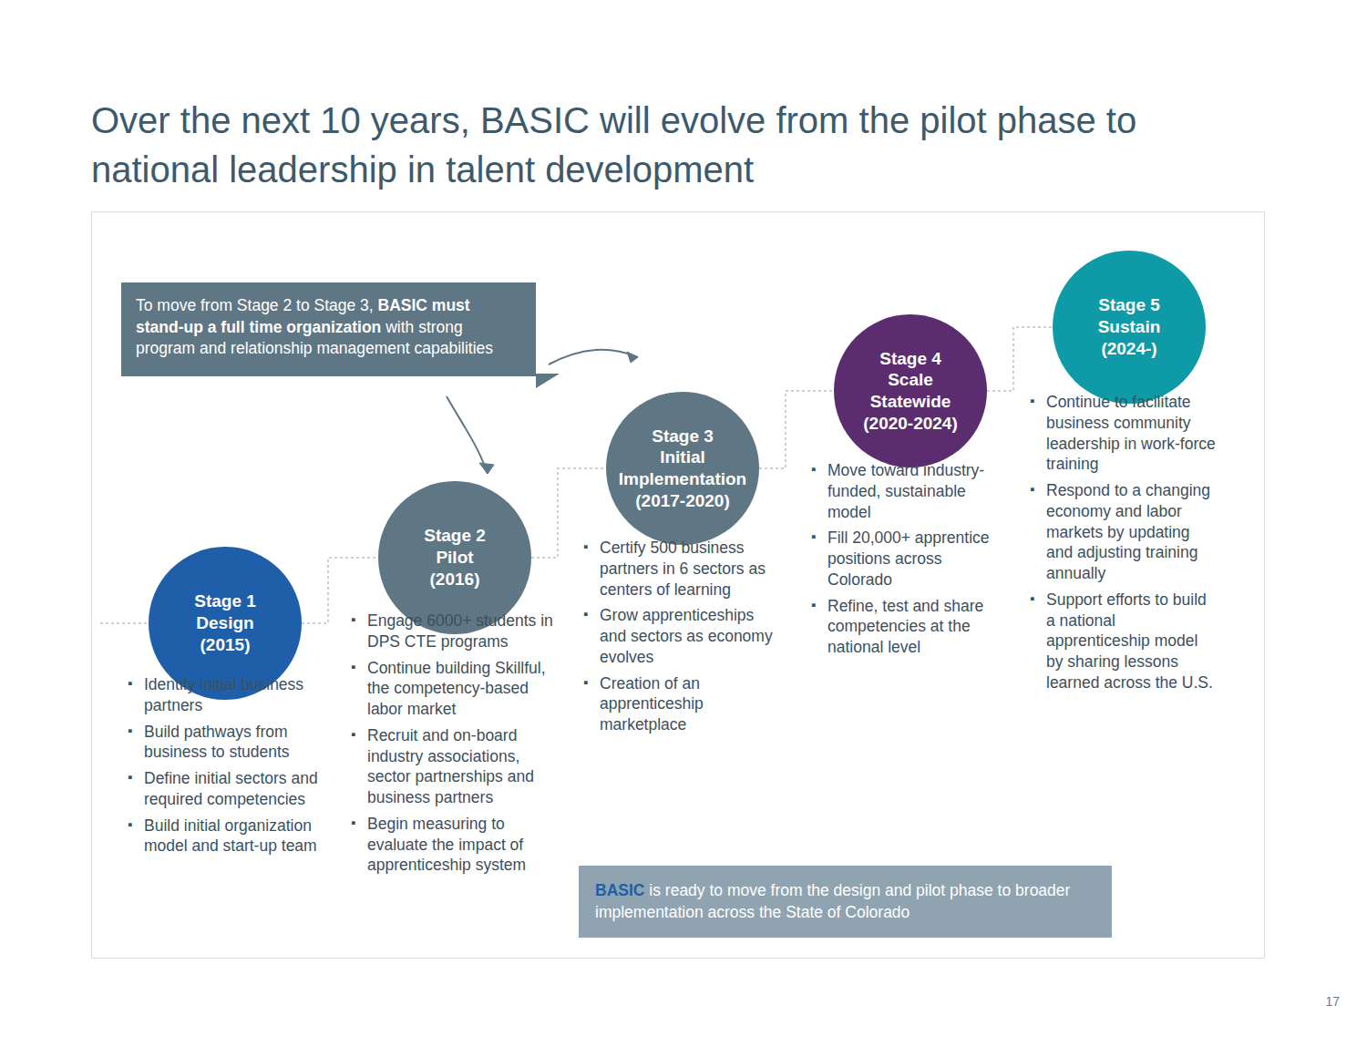Over the next 10 years, BASIC will evolve from the pilot phase to national leadership in talent development
To move from Stage 2 to Stage 3, BASIC must stand-up a full time organization with strong program and relationship management capabilities
Stage 1
Design
(2015)
Stage 2
Pilot
(2016)
Stage 3
Initial
Implementation
(2017-2020)
Stage 4
Scale
Statewide
(2020-2024)
Stage 5
Sustain
(2024-)
Identify initial business partners
Build pathways from business to students
Define initial sectors and required competencies
Build initial organization model and start-up team
Engage 6000+ students in DPS CTE programs
Continue building Skillful, the competency-based labor market
Recruit and on-board industry associations, sector partnerships and business partners
Begin measuring to evaluate the impact of apprenticeship system
Certify 500 business partners in 6 sectors as centers of learning
Grow apprenticeships and sectors as economy evolves
Creation of an apprenticeship marketplace
Move toward industry-funded, sustainable model
Fill 20,000+ apprentice positions across Colorado
Refine, test and share competencies at the national level
Continue to facilitate business community leadership in work-force training
Respond to a changing economy and labor markets by updating and adjusting training annually
Support efforts to build a national apprenticeship model by sharing lessons learned across the U.S.
BASIC is ready to move from the design and pilot phase to broader implementation across the State of Colorado
17